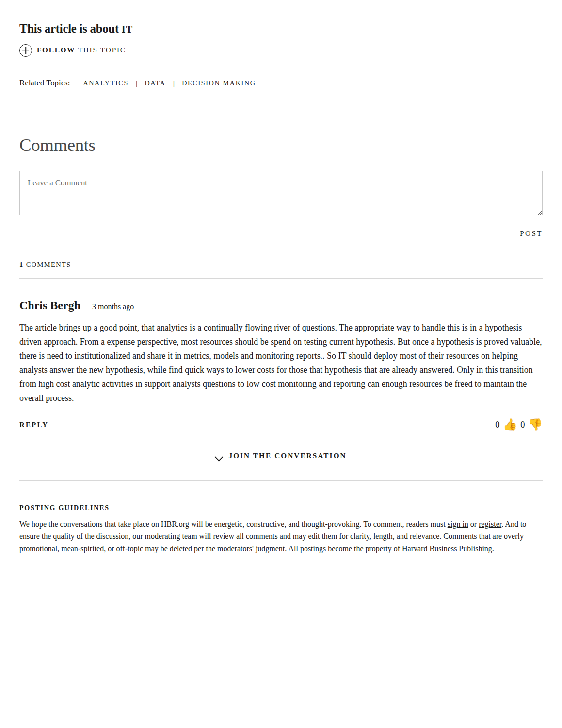This article is about IT
FOLLOW THIS TOPIC
Related Topics: Analytics | Data | Decision Making
Comments
Post
1 COMMENTS
Chris Bergh 3 months ago
The article brings up a good point, that analytics is a continually flowing river of questions. The appropriate way to handle this is in a hypothesis driven approach. From a expense perspective, most resources should be spend on testing current hypothesis. But once a hypothesis is proved valuable, there is need to institutionalized and share it in metrics, models and monitoring reports.. So IT should deploy most of their resources on helping analysts answer the new hypothesis, while find quick ways to lower costs for those that hypothesis that are already answered. Only in this transition from high cost analytic activities in support analysts questions to low cost monitoring and reporting can enough resources be freed to maintain the overall process.
Reply
0 👍 0 👍
Join The Conversation
Posting Guidelines
We hope the conversations that take place on HBR.org will be energetic, constructive, and thought-provoking. To comment, readers must sign in or register. And to ensure the quality of the discussion, our moderating team will review all comments and may edit them for clarity, length, and relevance. Comments that are overly promotional, mean-spirited, or off-topic may be deleted per the moderators' judgment. All postings become the property of Harvard Business Publishing.